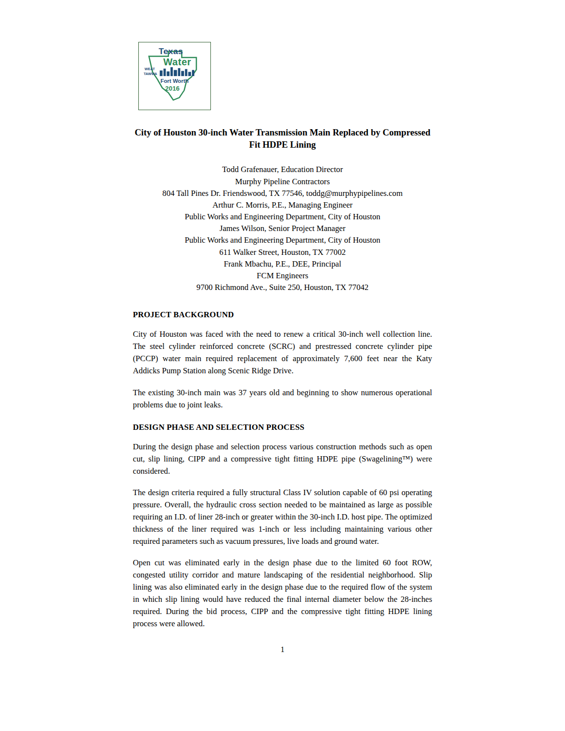Texas
Water
WEAT
TAWWA
Fort Worth
2016
City of Houston 30-inch Water Transmission Main Replaced by Compressed
Fit HDPE Lining
Todd Grafenauer, Education Director
Murphy Pipeline Contractors
804 Tall Pines Dr. Friendswood, TX 77546, toddg@murphypipelines.com
Arthur C. Morris, P.E., Managing Engineer
Public Works and Engineering Department, City of Houston
James Wilson, Senior Project Manager
Public Works and Engineering Department, City of Houston
611 Walker Street, Houston, TX 77002
Frank Mbachu, P.E., DEE, Principal
FCM Engineers
9700 Richmond Ave., Suite 250, Houston, TX 77042
PROJECT BACKGROUND
City of Houston was faced with the need to renew a critical 30-inch well collection line. The steel cylinder reinforced concrete (SCRC) and prestressed concrete cylinder pipe (PCCP) water main required replacement of approximately 7,600 feet near the Katy Addicks Pump Station along Scenic Ridge Drive.
The existing 30-inch main was 37 years old and beginning to show numerous operational problems due to joint leaks.
DESIGN PHASE AND SELECTION PROCESS
During the design phase and selection process various construction methods such as open cut, slip lining, CIPP and a compressive tight fitting HDPE pipe (Swagelining™) were considered.
The design criteria required a fully structural Class IV solution capable of 60 psi operating pressure. Overall, the hydraulic cross section needed to be maintained as large as possible requiring an I.D. of liner 28-inch or greater within the 30-inch I.D. host pipe. The optimized thickness of the liner required was 1-inch or less including maintaining various other required parameters such as vacuum pressures, live loads and ground water.
Open cut was eliminated early in the design phase due to the limited 60 foot ROW, congested utility corridor and mature landscaping of the residential neighborhood. Slip lining was also eliminated early in the design phase due to the required flow of the system in which slip lining would have reduced the final internal diameter below the 28-inches required. During the bid process, CIPP and the compressive tight fitting HDPE lining process were allowed.
1